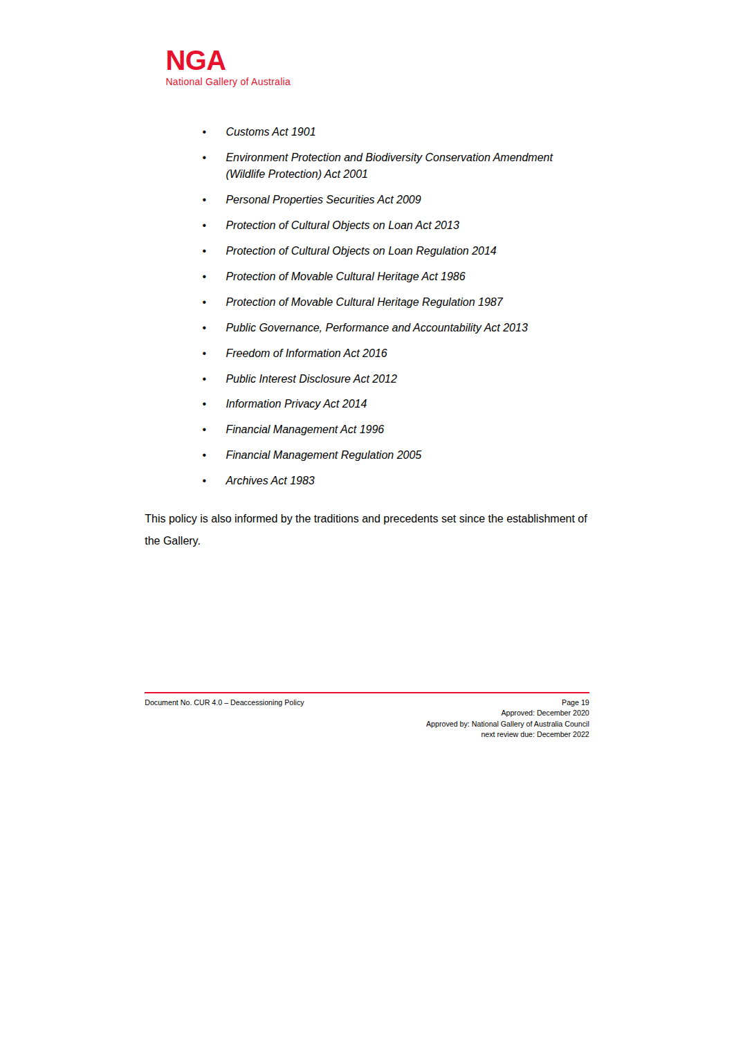NGA
National Gallery of Australia
Customs Act 1901
Environment Protection and Biodiversity Conservation Amendment (Wildlife Protection) Act 2001
Personal Properties Securities Act 2009
Protection of Cultural Objects on Loan Act 2013
Protection of Cultural Objects on Loan Regulation 2014
Protection of Movable Cultural Heritage Act 1986
Protection of Movable Cultural Heritage Regulation 1987
Public Governance, Performance and Accountability Act 2013
Freedom of Information Act 2016
Public Interest Disclosure Act 2012
Information Privacy Act 2014
Financial Management Act 1996
Financial Management Regulation 2005
Archives Act 1983
This policy is also informed by the traditions and precedents set since the establishment of the Gallery.
Document No. CUR 4.0 – Deaccessioning Policy
Page 19
Approved: December 2020
Approved by: National Gallery of Australia Council
next review due: December 2022